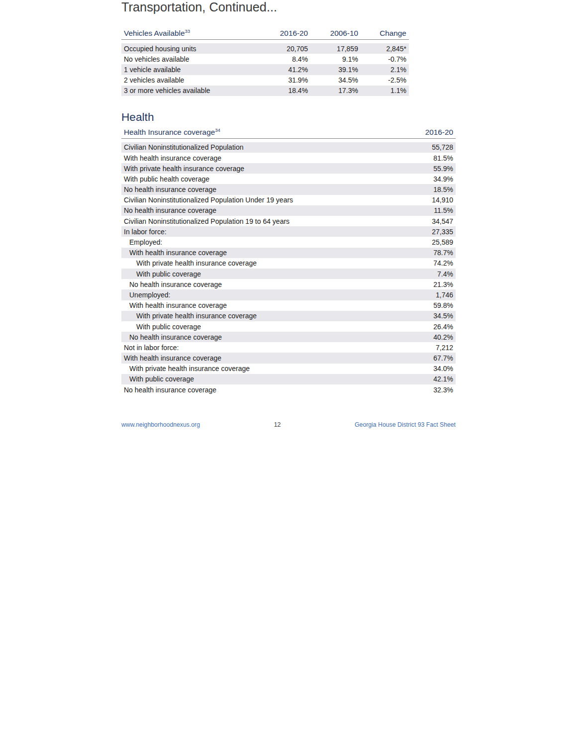Transportation, Continued...
| Vehicles Available 33 | 2016-20 | 2006-10 | Change |
| --- | --- | --- | --- |
| Occupied housing units | 20,705 | 17,859 | 2,845* |
| No vehicles available | 8.4% | 9.1% | -0.7% |
| 1 vehicle available | 41.2% | 39.1% | 2.1% |
| 2 vehicles available | 31.9% | 34.5% | -2.5% |
| 3 or more vehicles available | 18.4% | 17.3% | 1.1% |
Health
| Health Insurance coverage 34 | 2016-20 |
| --- | --- |
| Civilian Noninstitutionalized Population | 55,728 |
| With health insurance coverage | 81.5% |
| With private health insurance coverage | 55.9% |
| With public health coverage | 34.9% |
| No health insurance coverage | 18.5% |
| Civilian Noninstitutionalized Population Under 19 years | 14,910 |
| No health insurance coverage | 11.5% |
| Civilian Noninstitutionalized Population 19 to 64 years | 34,547 |
| In labor force: | 27,335 |
| Employed: | 25,589 |
| With health insurance coverage | 78.7% |
| With private health insurance coverage | 74.2% |
| With public coverage | 7.4% |
| No health insurance coverage | 21.3% |
| Unemployed: | 1,746 |
| With health insurance coverage | 59.8% |
| With private health insurance coverage | 34.5% |
| With public coverage | 26.4% |
| No health insurance coverage | 40.2% |
| Not in labor force: | 7,212 |
| With health insurance coverage | 67.7% |
| With private health insurance coverage | 34.0% |
| With public coverage | 42.1% |
| No health insurance coverage | 32.3% |
www.neighborhoodnexus.org
12
Georgia House District 93 Fact Sheet